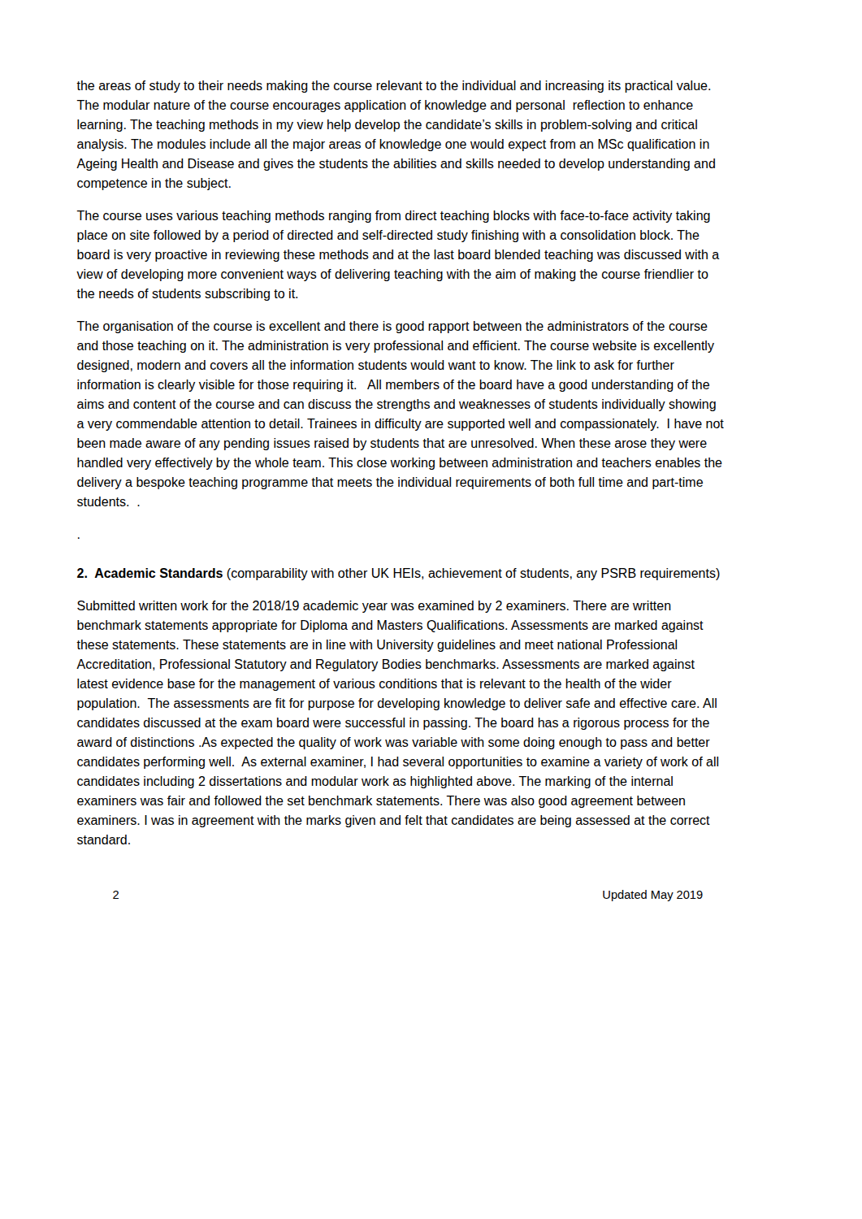the areas of study to their needs making the course relevant to the individual and increasing its practical value. The modular nature of the course encourages application of knowledge and personal reflection to enhance learning. The teaching methods in my view help develop the candidate’s skills in problem-solving and critical analysis. The modules include all the major areas of knowledge one would expect from an MSc qualification in Ageing Health and Disease and gives the students the abilities and skills needed to develop understanding and competence in the subject.
The course uses various teaching methods ranging from direct teaching blocks with face-to-face activity taking place on site followed by a period of directed and self-directed study finishing with a consolidation block. The board is very proactive in reviewing these methods and at the last board blended teaching was discussed with a view of developing more convenient ways of delivering teaching with the aim of making the course friendlier to the needs of students subscribing to it.
The organisation of the course is excellent and there is good rapport between the administrators of the course and those teaching on it. The administration is very professional and efficient. The course website is excellently designed, modern and covers all the information students would want to know. The link to ask for further information is clearly visible for those requiring it. All members of the board have a good understanding of the aims and content of the course and can discuss the strengths and weaknesses of students individually showing a very commendable attention to detail. Trainees in difficulty are supported well and compassionately. I have not been made aware of any pending issues raised by students that are unresolved. When these arose they were handled very effectively by the whole team. This close working between administration and teachers enables the delivery a bespoke teaching programme that meets the individual requirements of both full time and part-time students. .
.
2. Academic Standards (comparability with other UK HEIs, achievement of students, any PSRB requirements)
Submitted written work for the 2018/19 academic year was examined by 2 examiners. There are written benchmark statements appropriate for Diploma and Masters Qualifications. Assessments are marked against these statements. These statements are in line with University guidelines and meet national Professional Accreditation, Professional Statutory and Regulatory Bodies benchmarks. Assessments are marked against latest evidence base for the management of various conditions that is relevant to the health of the wider population. The assessments are fit for purpose for developing knowledge to deliver safe and effective care. All candidates discussed at the exam board were successful in passing. The board has a rigorous process for the award of distinctions .As expected the quality of work was variable with some doing enough to pass and better candidates performing well. As external examiner, I had several opportunities to examine a variety of work of all candidates including 2 dissertations and modular work as highlighted above. The marking of the internal examiners was fair and followed the set benchmark statements. There was also good agreement between examiners. I was in agreement with the marks given and felt that candidates are being assessed at the correct standard.
2 Updated May 2019